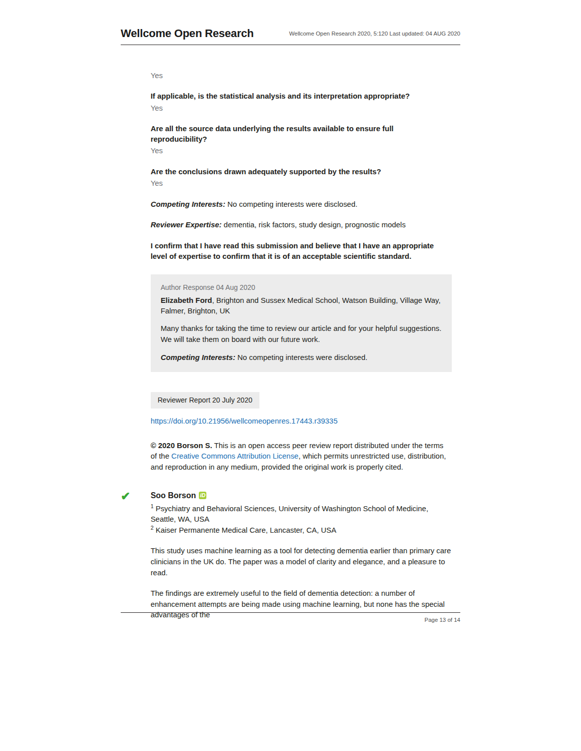Wellcome Open Research
Wellcome Open Research 2020, 5:120 Last updated: 04 AUG 2020
Yes
If applicable, is the statistical analysis and its interpretation appropriate?
Yes
Are all the source data underlying the results available to ensure full reproducibility?
Yes
Are the conclusions drawn adequately supported by the results?
Yes
Competing Interests: No competing interests were disclosed.
Reviewer Expertise: dementia, risk factors, study design, prognostic models
I confirm that I have read this submission and believe that I have an appropriate level of expertise to confirm that it is of an acceptable scientific standard.
Author Response 04 Aug 2020
Elizabeth Ford, Brighton and Sussex Medical School, Watson Building, Village Way, Falmer, Brighton, UK
Many thanks for taking the time to review our article and for your helpful suggestions. We will take them on board with our future work.
Competing Interests: No competing interests were disclosed.
Reviewer Report 20 July 2020
https://doi.org/10.21956/wellcomeopenres.17443.r39335
© 2020 Borson S. This is an open access peer review report distributed under the terms of the Creative Commons Attribution License, which permits unrestricted use, distribution, and reproduction in any medium, provided the original work is properly cited.
✔ Soo Borson iD
1 Psychiatry and Behavioral Sciences, University of Washington School of Medicine, Seattle, WA, USA
2 Kaiser Permanente Medical Care, Lancaster, CA, USA
This study uses machine learning as a tool for detecting dementia earlier than primary care clinicians in the UK do. The paper was a model of clarity and elegance, and a pleasure to read.
The findings are extremely useful to the field of dementia detection: a number of enhancement attempts are being made using machine learning, but none has the special advantages of the
Page 13 of 14